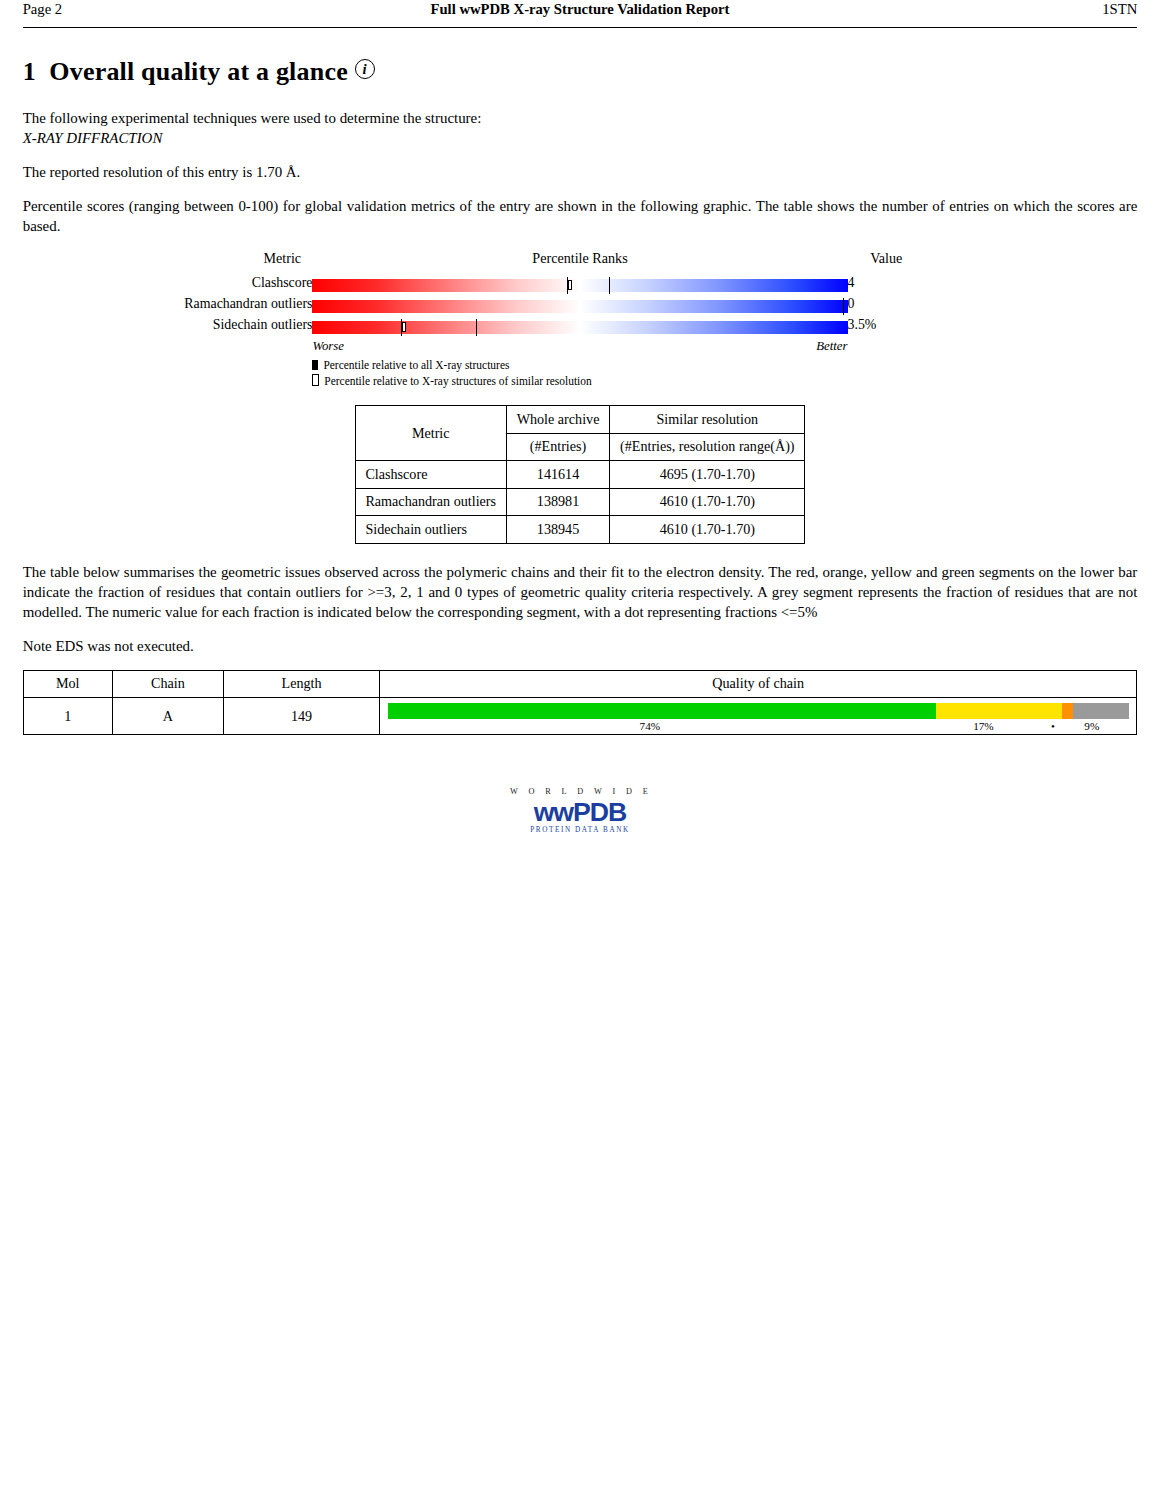Page 2
Full wwPDB X-ray Structure Validation Report
1STN
1 Overall quality at a glance i
The following experimental techniques were used to determine the structure:
X-RAY DIFFRACTION
The reported resolution of this entry is 1.70 Å.
Percentile scores (ranging between 0-100) for global validation metrics of the entry are shown in the following graphic. The table shows the number of entries on which the scores are based.
| Metric | Percentile Ranks | Value |
| --- | --- | --- |
| Clashscore | | 4 |
| Ramachandran outliers | | 0 |
| Sidechain outliers | | 3.5% |
| | Worse Better Percentile relative to all X-ray structures Percentile relative to X-ray structures of similar resolution | |
| Metric | Whole archive | Similar resolution |
| --- | --- | --- |
| (#Entries) | (#Entries, resolution range(Å)) |
| Clashscore | 141614 | 4695 (1.70-1.70) |
| Ramachandran outliers | 138981 | 4610 (1.70-1.70) |
| Sidechain outliers | 138945 | 4610 (1.70-1.70) |
The table below summarises the geometric issues observed across the polymeric chains and their fit to the electron density. The red, orange, yellow and green segments on the lower bar indicate the fraction of residues that contain outliers for >=3, 2, 1 and 0 types of geometric quality criteria respectively. A grey segment represents the fraction of residues that are not modelled. The numeric value for each fraction is indicated below the corresponding segment, with a dot representing fractions <=5%
Note EDS was not executed.
| Mol | Chain | Length | Quality of chain |
| --- | --- | --- | --- |
| 1 | A | 149 | 74% 17% • 9% |
W O R L D W I D E
ww PDB
PROTEIN DATA BANK